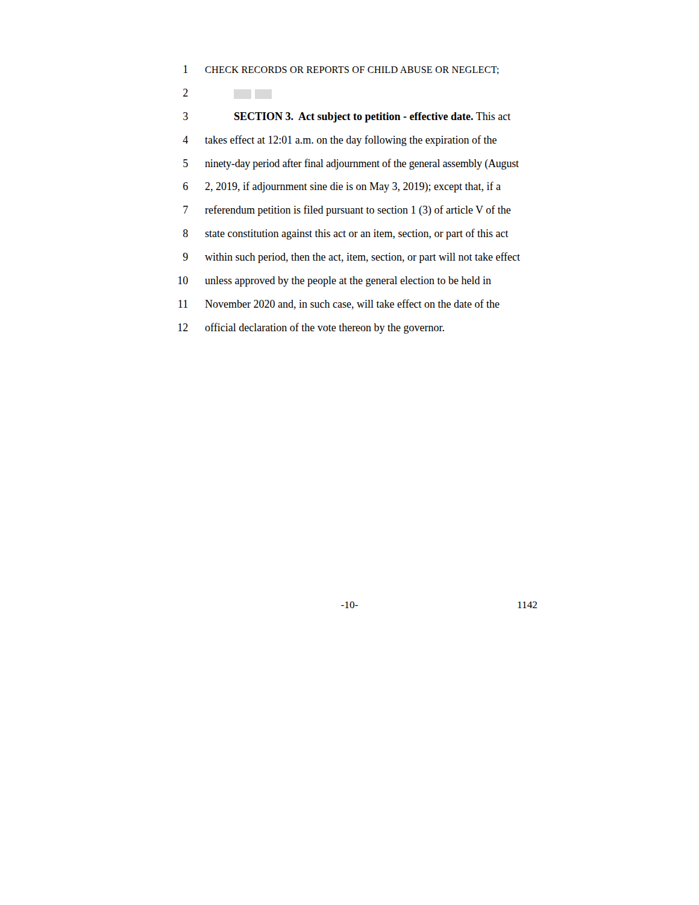| 1 | CHECK RECORDS OR REPORTS OF CHILD ABUSE OR NEGLECT; |
| 2 | |
| 3 | SECTION 3. Act subject to petition - effective date. This act |
| 4 | takes effect at 12:01 a.m. on the day following the expiration of the |
| 5 | ninety-day period after final adjournment of the general assembly (August |
| 6 | 2, 2019, if adjournment sine die is on May 3, 2019); except that, if a |
| 7 | referendum petition is filed pursuant to section 1 (3) of article V of the |
| 8 | state constitution against this act or an item, section, or part of this act |
| 9 | within such period, then the act, item, section, or part will not take effect |
| 10 | unless approved by the people at the general election to be held in |
| 11 | November 2020 and, in such case, will take effect on the date of the |
| 12 | official declaration of the vote thereon by the governor. |
-10- 1142